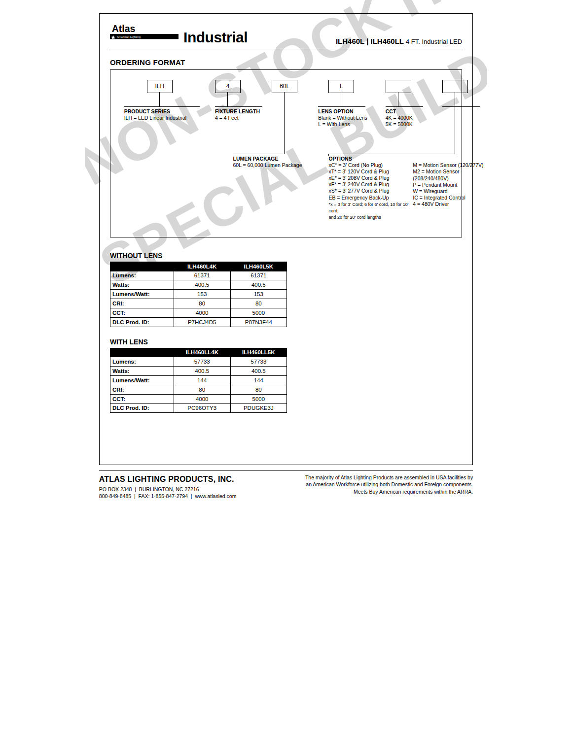NON-STOCK ITEM
SPECIAL BUILD
Atlas American Lighting
Industrial
ILH460L | ILH460LL 4 FT. Industrial LED
ORDERING FORMAT
ILH
4
60L
L
PRODUCT SERIES
ILH = LED Linear Industrial
FIXTURE LENGTH
4 = 4 Feet
LENS OPTION
Blank = Without Lens
L = With Lens
CCT
4K = 4000K
5K = 5000K
LUMEN PACKAGE
60L = 60,000 Lumen Package
OPTIONS
xC* = 3' Cord (No Plug)
xT* = 3' 120V Cord & Plug
xE* = 3' 208V Cord & Plug
xF* = 3' 240V Cord & Plug
xS* = 3' 277V Cord & Plug
EB = Emergency Back-Up
*x = 3 for 3' Cord; 6 for 6' cord, 10 for 10' cord;
and 20 for 20' cord lengths
M = Motion Sensor (120/277V)
M2 = Motion Sensor (208/240/480V)
P = Pendant Mount
W = Wireguard
IC = Integrated Control
4 = 480V Driver
WITHOUT LENS
| | ILH460L4K | ILH460L5K |
| --- | --- | --- |
| Lumens: | 61371 | 61371 |
| Watts: | 400.5 | 400.5 |
| Lumens/Watt: | 153 | 153 |
| CRI: | 80 | 80 |
| CCT: | 4000 | 5000 |
| DLC Prod. ID: | P7HCJ4D5 | P87N3F44 |
WITH LENS
| | ILH460LL4K | ILH460LL5K |
| --- | --- | --- |
| Lumens: | 57733 | 57733 |
| Watts: | 400.5 | 400.5 |
| Lumens/Watt: | 144 | 144 |
| CRI: | 80 | 80 |
| CCT: | 4000 | 5000 |
| DLC Prod. ID: | PC96OTY3 | PDUGKE3J |
ATLAS LIGHTING PRODUCTS, INC.
PO BOX 2348 | BURLINGTON, NC 27216
800-849-8485 | FAX: 1-855-847-2794 | www.atlasled.com
The majority of Atlas Lighting Products are assembled in USA facilities by
an American Workforce utilizing both Domestic and Foreign components.
Meets Buy American requirements within the ARRA.